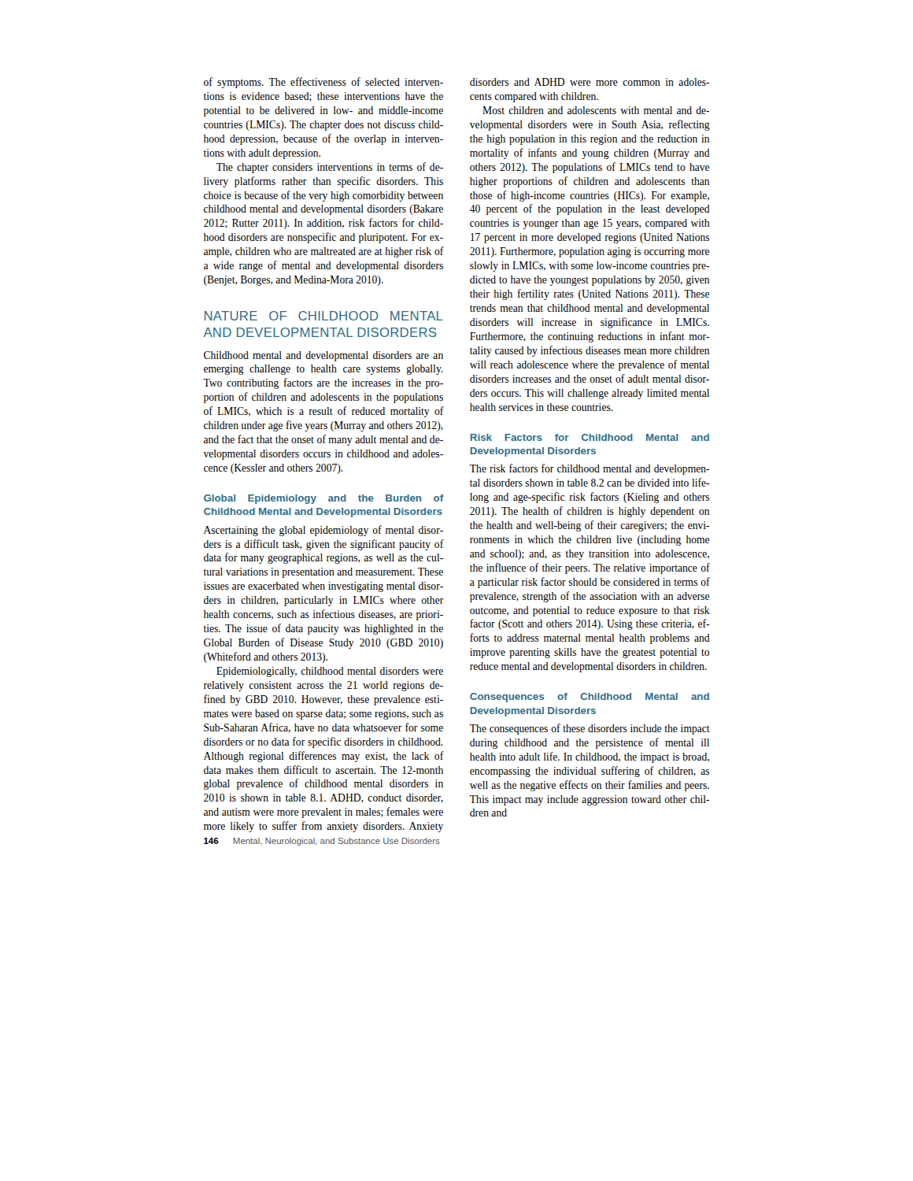of symptoms. The effectiveness of selected interventions is evidence based; these interventions have the potential to be delivered in low- and middle-income countries (LMICs). The chapter does not discuss childhood depression, because of the overlap in interventions with adult depression.
The chapter considers interventions in terms of delivery platforms rather than specific disorders. This choice is because of the very high comorbidity between childhood mental and developmental disorders (Bakare 2012; Rutter 2011). In addition, risk factors for childhood disorders are nonspecific and pluripotent. For example, children who are maltreated are at higher risk of a wide range of mental and developmental disorders (Benjet, Borges, and Medina-Mora 2010).
Nature of Childhood Mental and Developmental Disorders
Childhood mental and developmental disorders are an emerging challenge to health care systems globally. Two contributing factors are the increases in the proportion of children and adolescents in the populations of LMICs, which is a result of reduced mortality of children under age five years (Murray and others 2012), and the fact that the onset of many adult mental and developmental disorders occurs in childhood and adolescence (Kessler and others 2007).
Global Epidemiology and the Burden of Childhood Mental and Developmental Disorders
Ascertaining the global epidemiology of mental disorders is a difficult task, given the significant paucity of data for many geographical regions, as well as the cultural variations in presentation and measurement. These issues are exacerbated when investigating mental disorders in children, particularly in LMICs where other health concerns, such as infectious diseases, are priorities. The issue of data paucity was highlighted in the Global Burden of Disease Study 2010 (GBD 2010) (Whiteford and others 2013).
Epidemiologically, childhood mental disorders were relatively consistent across the 21 world regions defined by GBD 2010. However, these prevalence estimates were based on sparse data; some regions, such as Sub-Saharan Africa, have no data whatsoever for some disorders or no data for specific disorders in childhood. Although regional differences may exist, the lack of data makes them difficult to ascertain. The 12-month global prevalence of childhood mental disorders in 2010 is shown in table 8.1. ADHD, conduct disorder, and autism were more prevalent in males; females were more likely to suffer from anxiety disorders. Anxiety disorders and ADHD were more common in adolescents compared with children.
Most children and adolescents with mental and developmental disorders were in South Asia, reflecting the high population in this region and the reduction in mortality of infants and young children (Murray and others 2012). The populations of LMICs tend to have higher proportions of children and adolescents than those of high-income countries (HICs). For example, 40 percent of the population in the least developed countries is younger than age 15 years, compared with 17 percent in more developed regions (United Nations 2011). Furthermore, population aging is occurring more slowly in LMICs, with some low-income countries predicted to have the youngest populations by 2050, given their high fertility rates (United Nations 2011). These trends mean that childhood mental and developmental disorders will increase in significance in LMICs. Furthermore, the continuing reductions in infant mortality caused by infectious diseases mean more children will reach adolescence where the prevalence of mental disorders increases and the onset of adult mental disorders occurs. This will challenge already limited mental health services in these countries.
Risk Factors for Childhood Mental and Developmental Disorders
The risk factors for childhood mental and developmental disorders shown in table 8.2 can be divided into lifelong and age-specific risk factors (Kieling and others 2011). The health of children is highly dependent on the health and well-being of their caregivers; the environments in which the children live (including home and school); and, as they transition into adolescence, the influence of their peers. The relative importance of a particular risk factor should be considered in terms of prevalence, strength of the association with an adverse outcome, and potential to reduce exposure to that risk factor (Scott and others 2014). Using these criteria, efforts to address maternal mental health problems and improve parenting skills have the greatest potential to reduce mental and developmental disorders in children.
Consequences of Childhood Mental and Developmental Disorders
The consequences of these disorders include the impact during childhood and the persistence of mental ill health into adult life. In childhood, the impact is broad, encompassing the individual suffering of children, as well as the negative effects on their families and peers. This impact may include aggression toward other children and
146 Mental, Neurological, and Substance Use Disorders